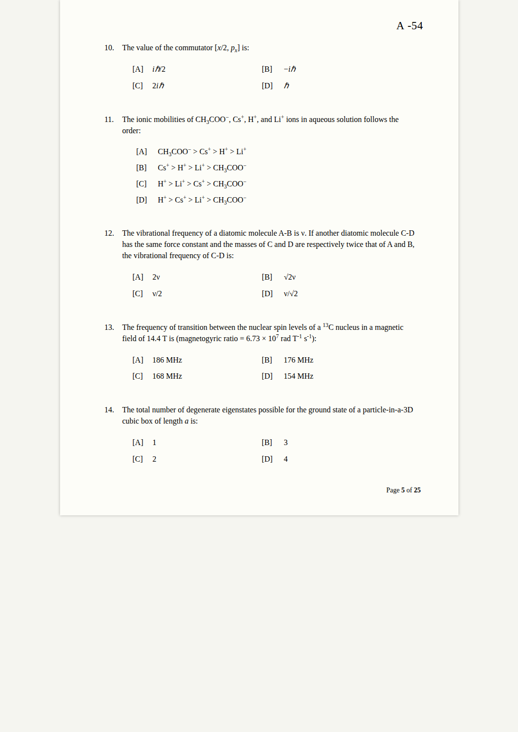A -54
The value of the commutator [x/2, px] is:
| [A] | iℏ /2 | [B] | − iℏ |
| [C] | 2 iℏ | [D] | ℏ |
The ionic mobilities of CH3COO−, Cs+, H+, and Li+ ions in aqueous solution follows the order:
[A] CH3COO− > Cs+ > H+ > Li+
[B] Cs+ > H+ > Li+ > CH3COO−
[C] H+ > Li+ > Cs+ > CH3COO−
[D] H+ > Cs+ > Li+ > CH3COO−
The vibrational frequency of a diatomic molecule A-B is ν. If another diatomic molecule C-D has the same force constant and the masses of C and D are respectively twice that of A and B, the vibrational frequency of C-D is:
| [A] | 2ν | [B] | 2ν |
| [C] | ν/2 | [D] | ν/ 2 |
The frequency of transition between the nuclear spin levels of a 13C nucleus in a magnetic field of 14.4 T is (magnetogyric ratio = 6.73 × 107 rad T-1 s-1):
| [A] | 186 MHz | [B] | 176 MHz |
| [C] | 168 MHz | [D] | 154 MHz |
The total number of degenerate eigenstates possible for the ground state of a particle-in-a-3D cubic box of length a is:
| [A] | 1 | [B] | 3 |
| [C] | 2 | [D] | 4 |
Page 5 of 25